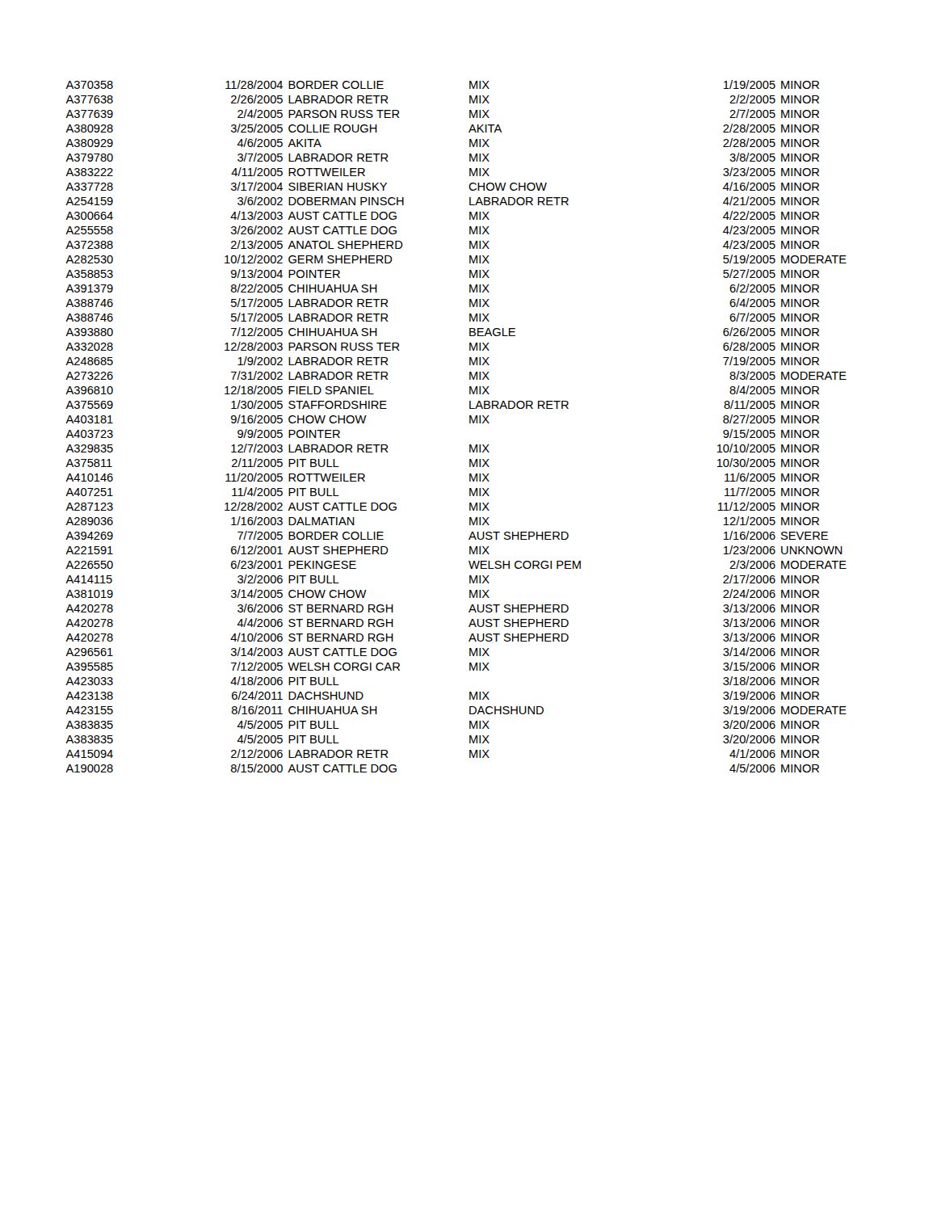| A370358 | 11/28/2004 | BORDER COLLIE | MIX | 1/19/2005 | MINOR |
| A377638 | 2/26/2005 | LABRADOR RETR | MIX | 2/2/2005 | MINOR |
| A377639 | 2/4/2005 | PARSON RUSS TER | MIX | 2/7/2005 | MINOR |
| A380928 | 3/25/2005 | COLLIE ROUGH | AKITA | 2/28/2005 | MINOR |
| A380929 | 4/6/2005 | AKITA | MIX | 2/28/2005 | MINOR |
| A379780 | 3/7/2005 | LABRADOR RETR | MIX | 3/8/2005 | MINOR |
| A383222 | 4/11/2005 | ROTTWEILER | MIX | 3/23/2005 | MINOR |
| A337728 | 3/17/2004 | SIBERIAN HUSKY | CHOW CHOW | 4/16/2005 | MINOR |
| A254159 | 3/6/2002 | DOBERMAN PINSCH | LABRADOR RETR | 4/21/2005 | MINOR |
| A300664 | 4/13/2003 | AUST CATTLE DOG | MIX | 4/22/2005 | MINOR |
| A255558 | 3/26/2002 | AUST CATTLE DOG | MIX | 4/23/2005 | MINOR |
| A372388 | 2/13/2005 | ANATOL SHEPHERD | MIX | 4/23/2005 | MINOR |
| A282530 | 10/12/2002 | GERM SHEPHERD | MIX | 5/19/2005 | MODERATE |
| A358853 | 9/13/2004 | POINTER | MIX | 5/27/2005 | MINOR |
| A391379 | 8/22/2005 | CHIHUAHUA SH | MIX | 6/2/2005 | MINOR |
| A388746 | 5/17/2005 | LABRADOR RETR | MIX | 6/4/2005 | MINOR |
| A388746 | 5/17/2005 | LABRADOR RETR | MIX | 6/7/2005 | MINOR |
| A393880 | 7/12/2005 | CHIHUAHUA SH | BEAGLE | 6/26/2005 | MINOR |
| A332028 | 12/28/2003 | PARSON RUSS TER | MIX | 6/28/2005 | MINOR |
| A248685 | 1/9/2002 | LABRADOR RETR | MIX | 7/19/2005 | MINOR |
| A273226 | 7/31/2002 | LABRADOR RETR | MIX | 8/3/2005 | MODERATE |
| A396810 | 12/18/2005 | FIELD SPANIEL | MIX | 8/4/2005 | MINOR |
| A375569 | 1/30/2005 | STAFFORDSHIRE | LABRADOR RETR | 8/11/2005 | MINOR |
| A403181 | 9/16/2005 | CHOW CHOW | MIX | 8/27/2005 | MINOR |
| A403723 | 9/9/2005 | POINTER | | 9/15/2005 | MINOR |
| A329835 | 12/7/2003 | LABRADOR RETR | MIX | 10/10/2005 | MINOR |
| A375811 | 2/11/2005 | PIT BULL | MIX | 10/30/2005 | MINOR |
| A410146 | 11/20/2005 | ROTTWEILER | MIX | 11/6/2005 | MINOR |
| A407251 | 11/4/2005 | PIT BULL | MIX | 11/7/2005 | MINOR |
| A287123 | 12/28/2002 | AUST CATTLE DOG | MIX | 11/12/2005 | MINOR |
| A289036 | 1/16/2003 | DALMATIAN | MIX | 12/1/2005 | MINOR |
| A394269 | 7/7/2005 | BORDER COLLIE | AUST SHEPHERD | 1/16/2006 | SEVERE |
| A221591 | 6/12/2001 | AUST SHEPHERD | MIX | 1/23/2006 | UNKNOWN |
| A226550 | 6/23/2001 | PEKINGESE | WELSH CORGI PEM | 2/3/2006 | MODERATE |
| A414115 | 3/2/2006 | PIT BULL | MIX | 2/17/2006 | MINOR |
| A381019 | 3/14/2005 | CHOW CHOW | MIX | 2/24/2006 | MINOR |
| A420278 | 3/6/2006 | ST BERNARD RGH | AUST SHEPHERD | 3/13/2006 | MINOR |
| A420278 | 4/4/2006 | ST BERNARD RGH | AUST SHEPHERD | 3/13/2006 | MINOR |
| A420278 | 4/10/2006 | ST BERNARD RGH | AUST SHEPHERD | 3/13/2006 | MINOR |
| A296561 | 3/14/2003 | AUST CATTLE DOG | MIX | 3/14/2006 | MINOR |
| A395585 | 7/12/2005 | WELSH CORGI CAR | MIX | 3/15/2006 | MINOR |
| A423033 | 4/18/2006 | PIT BULL | | 3/18/2006 | MINOR |
| A423138 | 6/24/2011 | DACHSHUND | MIX | 3/19/2006 | MINOR |
| A423155 | 8/16/2011 | CHIHUAHUA SH | DACHSHUND | 3/19/2006 | MODERATE |
| A383835 | 4/5/2005 | PIT BULL | MIX | 3/20/2006 | MINOR |
| A383835 | 4/5/2005 | PIT BULL | MIX | 3/20/2006 | MINOR |
| A415094 | 2/12/2006 | LABRADOR RETR | MIX | 4/1/2006 | MINOR |
| A190028 | 8/15/2000 | AUST CATTLE DOG | | 4/5/2006 | MINOR |